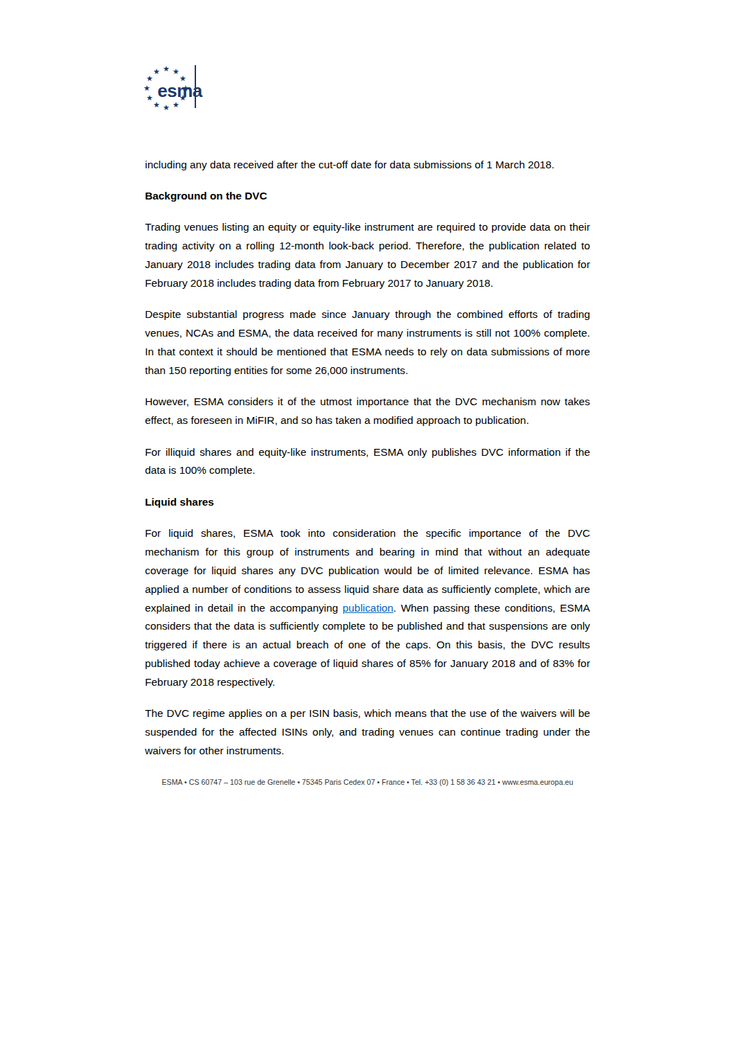★ ★ ★ ★ ★ ★ ★ ★ ★ ★ ★ ★ esma
including any data received after the cut-off date for data submissions of 1 March 2018.
Background on the DVC
Trading venues listing an equity or equity-like instrument are required to provide data on their trading activity on a rolling 12-month look-back period. Therefore, the publication related to January 2018 includes trading data from January to December 2017 and the publication for February 2018 includes trading data from February 2017 to January 2018.
Despite substantial progress made since January through the combined efforts of trading venues, NCAs and ESMA, the data received for many instruments is still not 100% complete. In that context it should be mentioned that ESMA needs to rely on data submissions of more than 150 reporting entities for some 26,000 instruments.
However, ESMA considers it of the utmost importance that the DVC mechanism now takes effect, as foreseen in MiFIR, and so has taken a modified approach to publication.
For illiquid shares and equity-like instruments, ESMA only publishes DVC information if the data is 100% complete.
Liquid shares
For liquid shares, ESMA took into consideration the specific importance of the DVC mechanism for this group of instruments and bearing in mind that without an adequate coverage for liquid shares any DVC publication would be of limited relevance. ESMA has applied a number of conditions to assess liquid share data as sufficiently complete, which are explained in detail in the accompanying publication. When passing these conditions, ESMA considers that the data is sufficiently complete to be published and that suspensions are only triggered if there is an actual breach of one of the caps. On this basis, the DVC results published today achieve a coverage of liquid shares of 85% for January 2018 and of 83% for February 2018 respectively.
The DVC regime applies on a per ISIN basis, which means that the use of the waivers will be suspended for the affected ISINs only, and trading venues can continue trading under the waivers for other instruments.
ESMA • CS 60747 – 103 rue de Grenelle • 75345 Paris Cedex 07 • France • Tel. +33 (0) 1 58 36 43 21 • www.esma.europa.eu